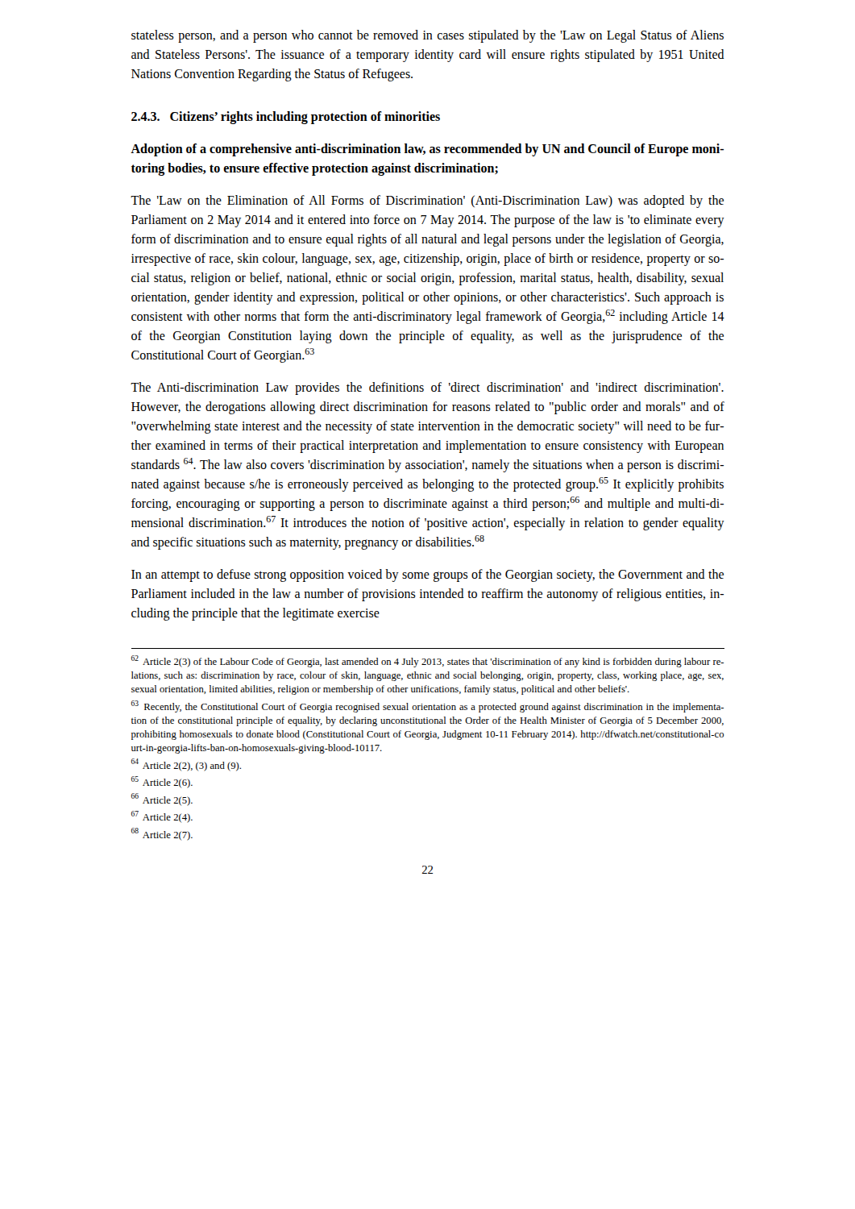stateless person, and a person who cannot be removed in cases stipulated by the 'Law on Legal Status of Aliens and Stateless Persons'. The issuance of a temporary identity card will ensure rights stipulated by 1951 United Nations Convention Regarding the Status of Refugees.
2.4.3. Citizens’ rights including protection of minorities
Adoption of a comprehensive anti-discrimination law, as recommended by UN and Council of Europe monitoring bodies, to ensure effective protection against discrimination;
The 'Law on the Elimination of All Forms of Discrimination' (Anti-Discrimination Law) was adopted by the Parliament on 2 May 2014 and it entered into force on 7 May 2014. The purpose of the law is 'to eliminate every form of discrimination and to ensure equal rights of all natural and legal persons under the legislation of Georgia, irrespective of race, skin colour, language, sex, age, citizenship, origin, place of birth or residence, property or social status, religion or belief, national, ethnic or social origin, profession, marital status, health, disability, sexual orientation, gender identity and expression, political or other opinions, or other characteristics'. Such approach is consistent with other norms that form the anti-discriminatory legal framework of Georgia,62 including Article 14 of the Georgian Constitution laying down the principle of equality, as well as the jurisprudence of the Constitutional Court of Georgian.63
The Anti-discrimination Law provides the definitions of 'direct discrimination' and 'indirect discrimination'. However, the derogations allowing direct discrimination for reasons related to "public order and morals" and of "overwhelming state interest and the necessity of state intervention in the democratic society" will need to be further examined in terms of their practical interpretation and implementation to ensure consistency with European standards 64. The law also covers 'discrimination by association', namely the situations when a person is discriminated against because s/he is erroneously perceived as belonging to the protected group.65 It explicitly prohibits forcing, encouraging or supporting a person to discriminate against a third person;66 and multiple and multi-dimensional discrimination.67 It introduces the notion of 'positive action', especially in relation to gender equality and specific situations such as maternity, pregnancy or disabilities.68
In an attempt to defuse strong opposition voiced by some groups of the Georgian society, the Government and the Parliament included in the law a number of provisions intended to reaffirm the autonomy of religious entities, including the principle that the legitimate exercise
62 Article 2(3) of the Labour Code of Georgia, last amended on 4 July 2013, states that 'discrimination of any kind is forbidden during labour relations, such as: discrimination by race, colour of skin, language, ethnic and social belonging, origin, property, class, working place, age, sex, sexual orientation, limited abilities, religion or membership of other unifications, family status, political and other beliefs'.
63 Recently, the Constitutional Court of Georgia recognised sexual orientation as a protected ground against discrimination in the implementation of the constitutional principle of equality, by declaring unconstitutional the Order of the Health Minister of Georgia of 5 December 2000, prohibiting homosexuals to donate blood (Constitutional Court of Georgia, Judgment 10-11 February 2014). http://dfwatch.net/constitutional-court-in-georgia-lifts-ban-on-homosexuals-giving-blood-10117.
64 Article 2(2), (3) and (9).
65 Article 2(6).
66 Article 2(5).
67 Article 2(4).
68 Article 2(7).
22